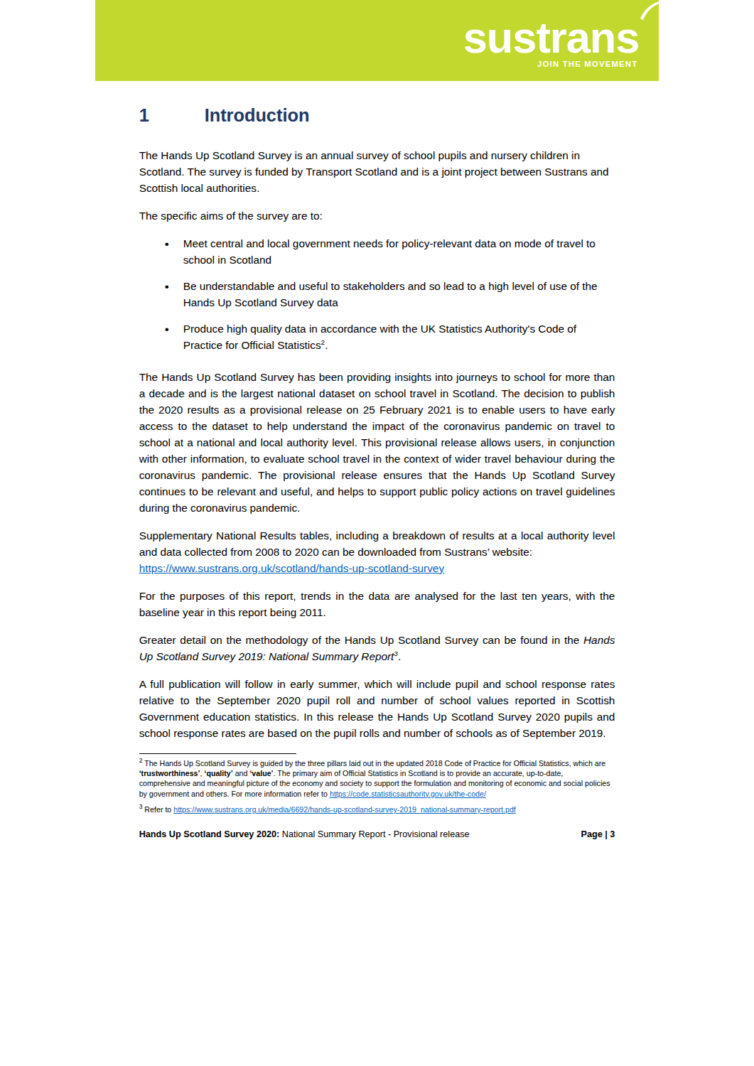sus trans
JOIN THE MOVEMENT
1 Introduction
The Hands Up Scotland Survey is an annual survey of school pupils and nursery children in Scotland. The survey is funded by Transport Scotland and is a joint project between Sustrans and Scottish local authorities.
The specific aims of the survey are to:
Meet central and local government needs for policy-relevant data on mode of travel to school in Scotland
Be understandable and useful to stakeholders and so lead to a high level of use of the Hands Up Scotland Survey data
Produce high quality data in accordance with the UK Statistics Authority's Code of Practice for Official Statistics2.
The Hands Up Scotland Survey has been providing insights into journeys to school for more than a decade and is the largest national dataset on school travel in Scotland. The decision to publish the 2020 results as a provisional release on 25 February 2021 is to enable users to have early access to the dataset to help understand the impact of the coronavirus pandemic on travel to school at a national and local authority level. This provisional release allows users, in conjunction with other information, to evaluate school travel in the context of wider travel behaviour during the coronavirus pandemic. The provisional release ensures that the Hands Up Scotland Survey continues to be relevant and useful, and helps to support public policy actions on travel guidelines during the coronavirus pandemic.
Supplementary National Results tables, including a breakdown of results at a local authority level and data collected from 2008 to 2020 can be downloaded from Sustrans’ website:
https://www.sustrans.org.uk/scotland/hands-up-scotland-survey
For the purposes of this report, trends in the data are analysed for the last ten years, with the baseline year in this report being 2011.
Greater detail on the methodology of the Hands Up Scotland Survey can be found in the Hands Up Scotland Survey 2019: National Summary Report3.
A full publication will follow in early summer, which will include pupil and school response rates relative to the September 2020 pupil roll and number of school values reported in Scottish Government education statistics. In this release the Hands Up Scotland Survey 2020 pupils and school response rates are based on the pupil rolls and number of schools as of September 2019.
2 The Hands Up Scotland Survey is guided by the three pillars laid out in the updated 2018 Code of Practice for Official Statistics, which are ‘trustworthiness’, ‘quality’ and ‘value’. The primary aim of Official Statistics in Scotland is to provide an accurate, up-to-date, comprehensive and meaningful picture of the economy and society to support the formulation and monitoring of economic and social policies by government and others. For more information refer to https://code.statisticsauthority.gov.uk/the-code/
3 Refer to https://www.sustrans.org.uk/media/6692/hands-up-scotland-survey-2019_national-summary-report.pdf
Hands Up Scotland Survey 2020: National Summary Report - Provisional release
Page | 3